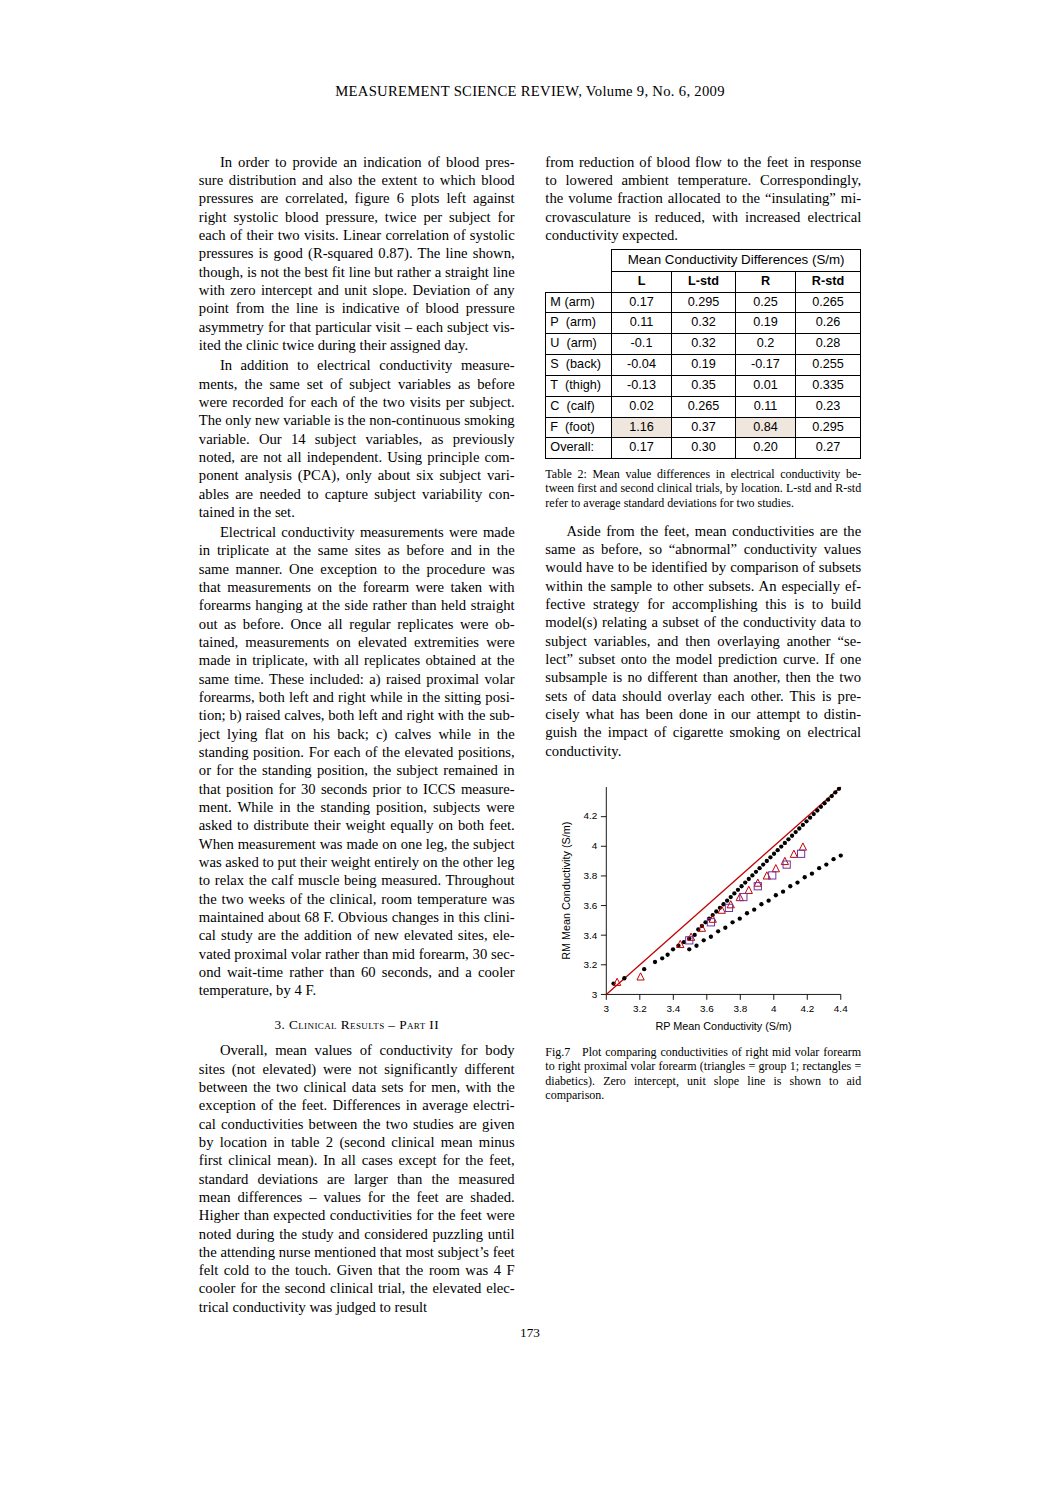MEASUREMENT SCIENCE REVIEW, Volume 9, No. 6, 2009
In order to provide an indication of blood pressure distribution and also the extent to which blood pressures are correlated, figure 6 plots left against right systolic blood pressure, twice per subject for each of their two visits. Linear correlation of systolic pressures is good (R-squared 0.87). The line shown, though, is not the best fit line but rather a straight line with zero intercept and unit slope. Deviation of any point from the line is indicative of blood pressure asymmetry for that particular visit – each subject visited the clinic twice during their assigned day.
In addition to electrical conductivity measurements, the same set of subject variables as before were recorded for each of the two visits per subject. The only new variable is the non-continuous smoking variable. Our 14 subject variables, as previously noted, are not all independent. Using principle component analysis (PCA), only about six subject variables are needed to capture subject variability contained in the set.
Electrical conductivity measurements were made in triplicate at the same sites as before and in the same manner. One exception to the procedure was that measurements on the forearm were taken with forearms hanging at the side rather than held straight out as before. Once all regular replicates were obtained, measurements on elevated extremities were made in triplicate, with all replicates obtained at the same time. These included: a) raised proximal volar forearms, both left and right while in the sitting position; b) raised calves, both left and right with the subject lying flat on his back; c) calves while in the standing position. For each of the elevated positions, or for the standing position, the subject remained in that position for 30 seconds prior to ICCS measurement. While in the standing position, subjects were asked to distribute their weight equally on both feet. When measurement was made on one leg, the subject was asked to put their weight entirely on the other leg to relax the calf muscle being measured. Throughout the two weeks of the clinical, room temperature was maintained about 68 F. Obvious changes in this clinical study are the addition of new elevated sites, elevated proximal volar rather than mid forearm, 30 second wait-time rather than 60 seconds, and a cooler temperature, by 4 F.
3. Clinical Results – Part II
Overall, mean values of conductivity for body sites (not elevated) were not significantly different between the two clinical data sets for men, with the exception of the feet. Differences in average electrical conductivities between the two studies are given by location in table 2 (second clinical mean minus first clinical mean). In all cases except for the feet, standard deviations are larger than the measured mean differences – values for the feet are shaded. Higher than expected conductivities for the feet were noted during the study and considered puzzling until the attending nurse mentioned that most subject’s feet felt cold to the touch. Given that the room was 4 F cooler for the second clinical trial, the elevated electrical conductivity was judged to result
from reduction of blood flow to the feet in response to lowered ambient temperature. Correspondingly, the volume fraction allocated to the “insulating” microvasculature is reduced, with increased electrical conductivity expected.
| | Mean Conductivity Differences (S/m) |
| --- | --- |
| L | L-std | R | R-std |
| M (arm) | 0.17 | 0.295 | 0.25 | 0.265 |
| P (arm) | 0.11 | 0.32 | 0.19 | 0.26 |
| U (arm) | -0.1 | 0.32 | 0.2 | 0.28 |
| S (back) | -0.04 | 0.19 | -0.17 | 0.255 |
| T (thigh) | -0.13 | 0.35 | 0.01 | 0.335 |
| C (calf) | 0.02 | 0.265 | 0.11 | 0.23 |
| F (foot) | 1.16 | 0.37 | 0.84 | 0.295 |
| Overall: | 0.17 | 0.30 | 0.20 | 0.27 |
Table 2: Mean value differences in electrical conductivity between first and second clinical trials, by location. L-std and R-std refer to average standard deviations for two studies.
Aside from the feet, mean conductivities are the same as before, so “abnormal” conductivity values would have to be identified by comparison of subsets within the sample to other subsets. An especially effective strategy for accomplishing this is to build model(s) relating a subset of the conductivity data to subject variables, and then overlaying another “select” subset onto the model prediction curve. If one subsample is no different than another, then the two sets of data should overlay each other. This is precisely what has been done in our attempt to distinguish the impact of cigarette smoking on electrical conductivity.
3 3.2 3.4 3.6 3.8 4 4.2 3 3.2 3.4 3.6 3.8 4 4.2 4.4 RP Mean Conductivity (S/m) RM Mean Conductivity (S/m)
Fig.7 Plot comparing conductivities of right mid volar forearm to right proximal volar forearm (triangles = group 1; rectangles = diabetics). Zero intercept, unit slope line is shown to aid comparison.
173